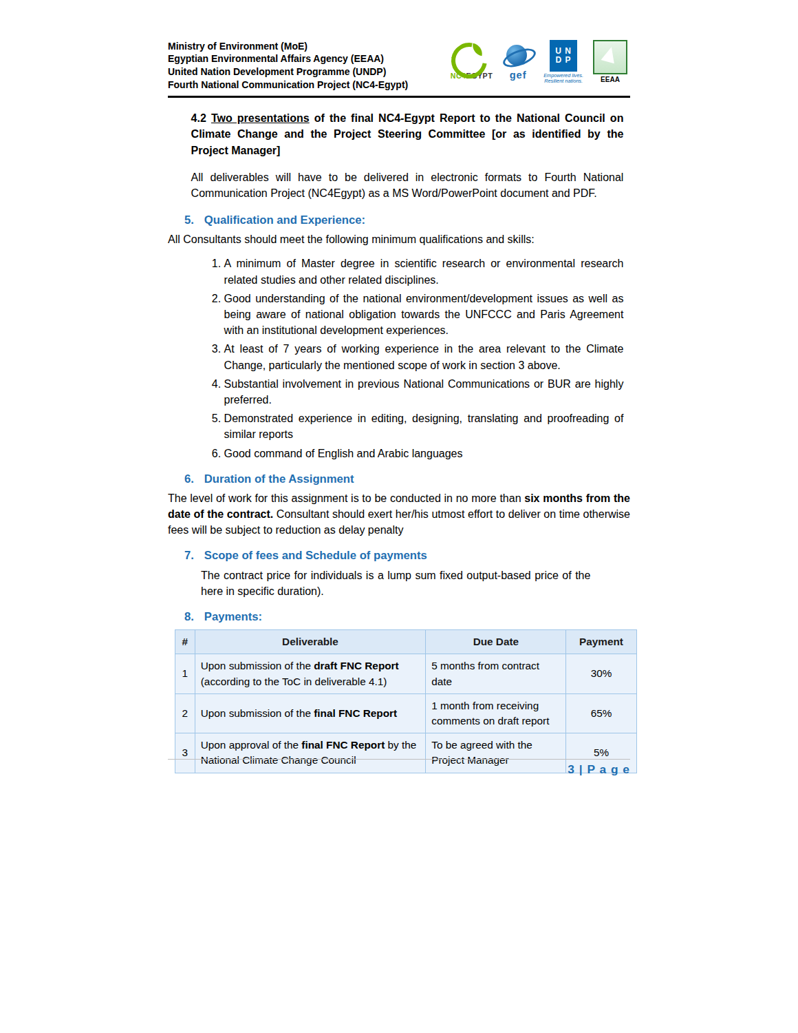Ministry of Environment (MoE)
Egyptian Environmental Affairs Agency (EEAA)
United Nation Development Programme (UNDP)
Fourth National Communication Project (NC4-Egypt)
NC4 EGYPT
gef
U N D P
Empowered lives.
Resilient nations.
EEAA
4.2 Two presentations of the final NC4-Egypt Report to the National Council on Climate Change and the Project Steering Committee [or as identified by the Project Manager]
All deliverables will have to be delivered in electronic formats to Fourth National Communication Project (NC4Egypt) as a MS Word/PowerPoint document and PDF.
5. Qualification and Experience:
All Consultants should meet the following minimum qualifications and skills:
A minimum of Master degree in scientific research or environmental research related studies and other related disciplines.
Good understanding of the national environment/development issues as well as being aware of national obligation towards the UNFCCC and Paris Agreement with an institutional development experiences.
At least of 7 years of working experience in the area relevant to the Climate Change, particularly the mentioned scope of work in section 3 above.
Substantial involvement in previous National Communications or BUR are highly preferred.
Demonstrated experience in editing, designing, translating and proofreading of similar reports
Good command of English and Arabic languages
6. Duration of the Assignment
The level of work for this assignment is to be conducted in no more than six months from the date of the contract. Consultant should exert her/his utmost effort to deliver on time otherwise fees will be subject to reduction as delay penalty
7. Scope of fees and Schedule of payments
The contract price for individuals is a lump sum fixed output-based price of the here in specific duration).
8. Payments:
| # | Deliverable | Due Date | Payment |
| --- | --- | --- | --- |
| 1 | Upon submission of the draft FNC Report (according to the ToC in deliverable 4.1) | 5 months from contract date | 30% |
| 2 | Upon submission of the final FNC Report | 1 month from receiving comments on draft report | 65% |
| 3 | Upon approval of the final FNC Report by the National Climate Change Council | To be agreed with the Project Manager | 5% |
3 | P a g e